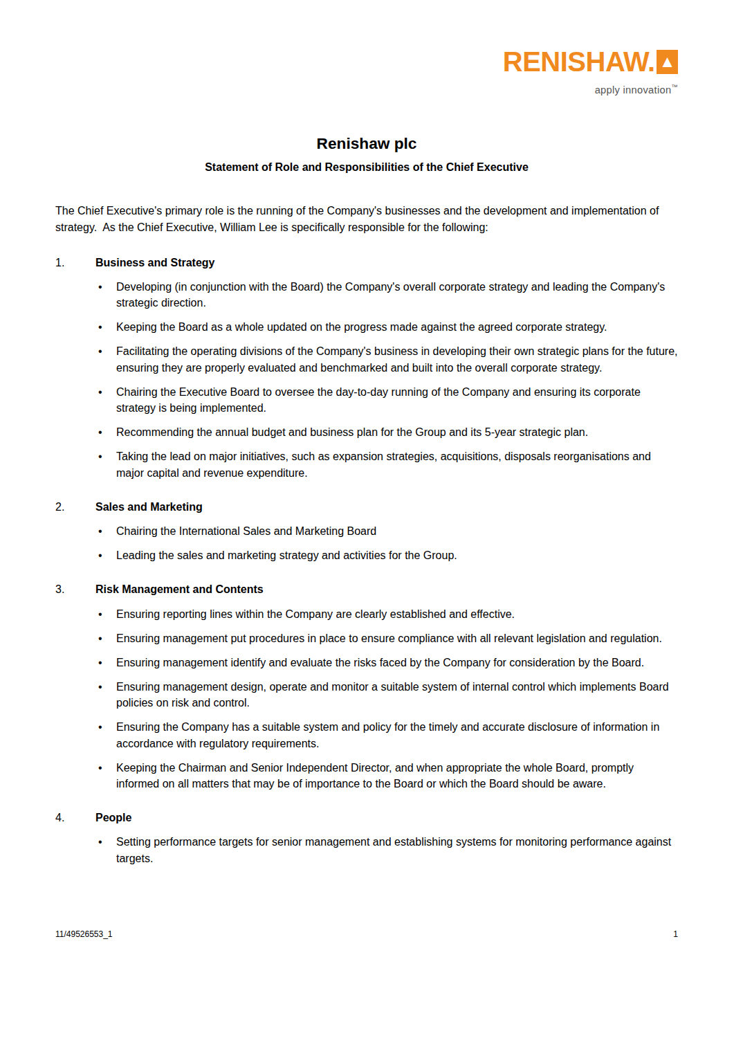RENISHAW.▲
apply innovation™
Renishaw plc
Statement of Role and Responsibilities of the Chief Executive
The Chief Executive's primary role is the running of the Company's businesses and the development and implementation of strategy. As the Chief Executive, William Lee is specifically responsible for the following:
Business and Strategy
Developing (in conjunction with the Board) the Company's overall corporate strategy and leading the Company's strategic direction.
Keeping the Board as a whole updated on the progress made against the agreed corporate strategy.
Facilitating the operating divisions of the Company's business in developing their own strategic plans for the future, ensuring they are properly evaluated and benchmarked and built into the overall corporate strategy.
Chairing the Executive Board to oversee the day-to-day running of the Company and ensuring its corporate strategy is being implemented.
Recommending the annual budget and business plan for the Group and its 5-year strategic plan.
Taking the lead on major initiatives, such as expansion strategies, acquisitions, disposals reorganisations and major capital and revenue expenditure.
Sales and Marketing
Chairing the International Sales and Marketing Board
Leading the sales and marketing strategy and activities for the Group.
Risk Management and Contents
Ensuring reporting lines within the Company are clearly established and effective.
Ensuring management put procedures in place to ensure compliance with all relevant legislation and regulation.
Ensuring management identify and evaluate the risks faced by the Company for consideration by the Board.
Ensuring management design, operate and monitor a suitable system of internal control which implements Board policies on risk and control.
Ensuring the Company has a suitable system and policy for the timely and accurate disclosure of information in accordance with regulatory requirements.
Keeping the Chairman and Senior Independent Director, and when appropriate the whole Board, promptly informed on all matters that may be of importance to the Board or which the Board should be aware.
People
Setting performance targets for senior management and establishing systems for monitoring performance against targets.
11/49526553_1
1